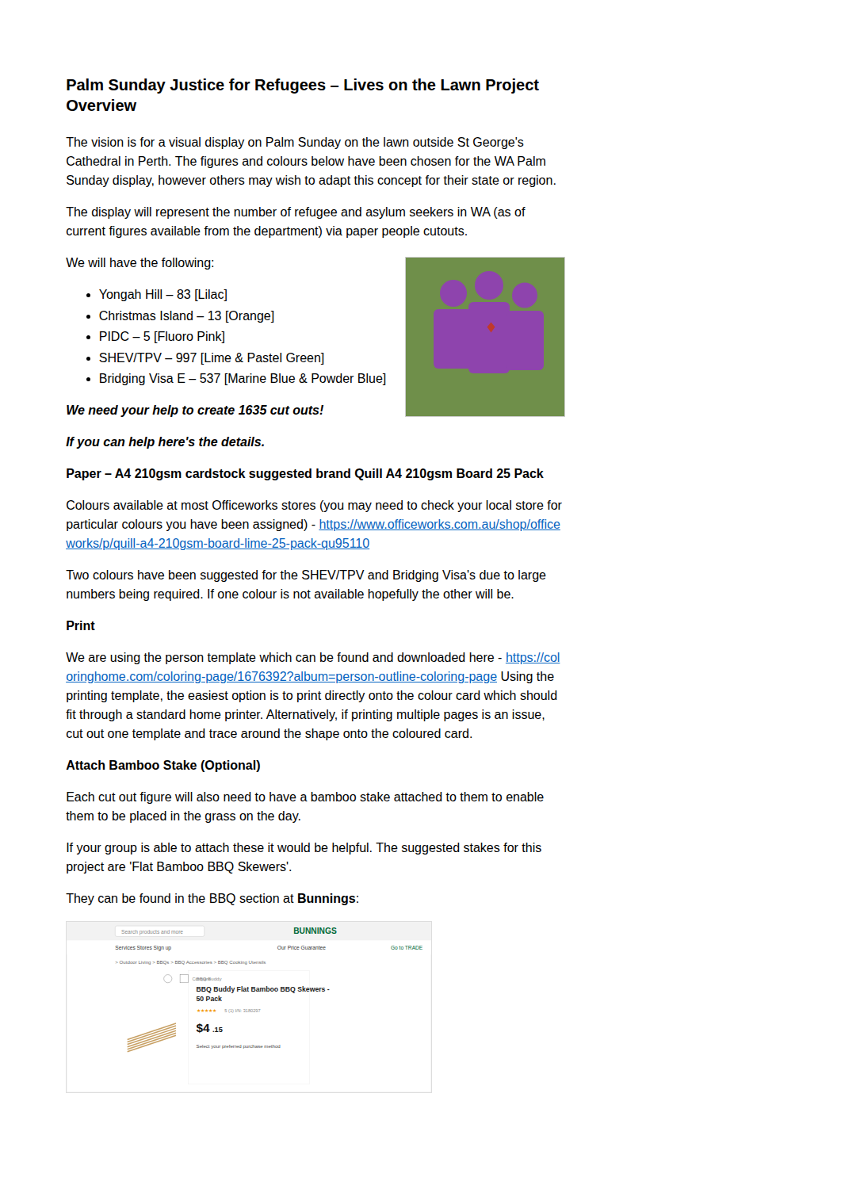Palm Sunday Justice for Refugees – Lives on the Lawn Project Overview
The vision is for a visual display on Palm Sunday on the lawn outside St George's Cathedral in Perth. The figures and colours below have been chosen for the WA Palm Sunday display, however others may wish to adapt this concept for their state or region.
The display will represent the number of refugee and asylum seekers in WA (as of current figures available from the department) via paper people cutouts.
We will have the following:
Yongah Hill – 83 [Lilac]
Christmas Island – 13 [Orange]
PIDC – 5 [Fluoro Pink]
SHEV/TPV – 997 [Lime & Pastel Green]
Bridging Visa E – 537 [Marine Blue & Powder Blue]
We need your help to create 1635 cut outs!
If you can help here's the details.
Paper – A4 210gsm cardstock suggested brand Quill A4 210gsm Board 25 Pack
Colours available at most Officeworks stores (you may need to check your local store for particular colours you have been assigned) - https://www.officeworks.com.au/shop/officeworks/p/quill-a4-210gsm-board-lime-25-pack-qu95110
Two colours have been suggested for the SHEV/TPV and Bridging Visa's due to large numbers being required. If one colour is not available hopefully the other will be.
Print
We are using the person template which can be found and downloaded here - https://coloringhome.com/coloring-page/1676392?album=person-outline-coloring-page Using the printing template, the easiest option is to print directly onto the colour card which should fit through a standard home printer. Alternatively, if printing multiple pages is an issue, cut out one template and trace around the shape onto the coloured card.
Attach Bamboo Stake (Optional)
Each cut out figure will also need to have a bamboo stake attached to them to enable them to be placed in the grass on the day.
If your group is able to attach these it would be helpful. The suggested stakes for this project are 'Flat Bamboo BBQ Skewers'.
They can be found in the BBQ section at Bunnings: